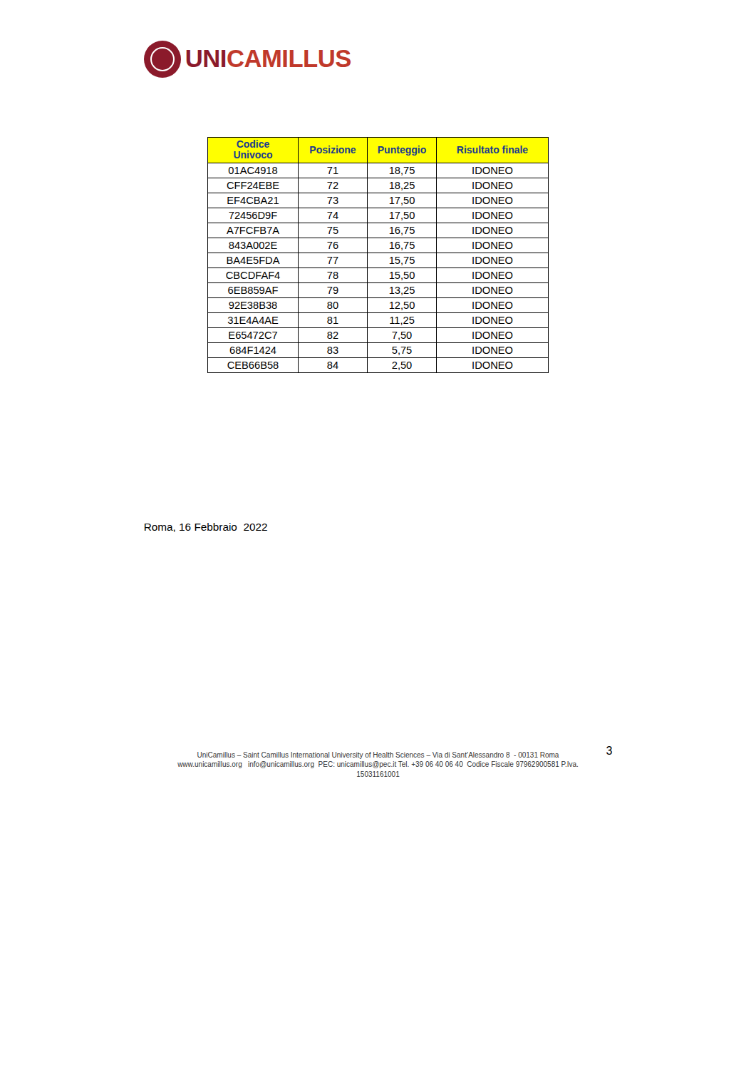UNI CAMILLUS
| Codice Univoco | Posizione | Punteggio | Risultato finale |
| --- | --- | --- | --- |
| 01AC4918 | 71 | 18,75 | IDONEO |
| CFF24EBE | 72 | 18,25 | IDONEO |
| EF4CBA21 | 73 | 17,50 | IDONEO |
| 72456D9F | 74 | 17,50 | IDONEO |
| A7FCFB7A | 75 | 16,75 | IDONEO |
| 843A002E | 76 | 16,75 | IDONEO |
| BA4E5FDA | 77 | 15,75 | IDONEO |
| CBCDFAF4 | 78 | 15,50 | IDONEO |
| 6EB859AF | 79 | 13,25 | IDONEO |
| 92E38B38 | 80 | 12,50 | IDONEO |
| 31E4A4AE | 81 | 11,25 | IDONEO |
| E65472C7 | 82 | 7,50 | IDONEO |
| 684F1424 | 83 | 5,75 | IDONEO |
| CEB66B58 | 84 | 2,50 | IDONEO |
Roma, 16 Febbraio 2022
3
UniCamillus – Saint Camillus International University of Health Sciences – Via di Sant’Alessandro 8 - 00131 Roma
www.unicamillus.org info@unicamillus.org PEC: unicamillus@pec.it Tel. +39 06 40 06 40 Codice Fiscale 97962900581 P.Iva.
15031161001